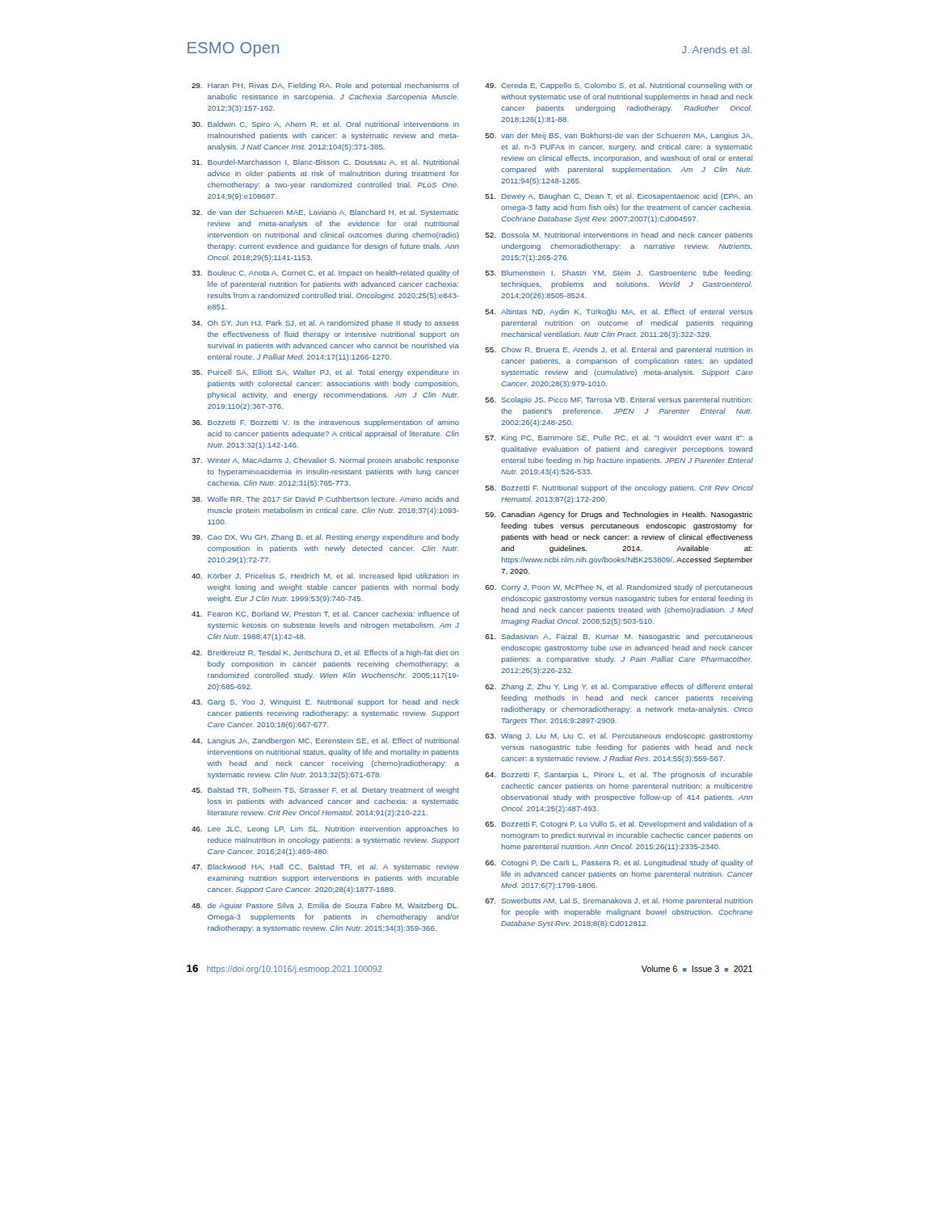ESMO Open
J. Arends et al.
29. Haran PH, Rivas DA, Fielding RA. Role and potential mechanisms of anabolic resistance in sarcopenia. J Cachexia Sarcopenia Muscle. 2012;3(3):157-162.
30. Baldwin C, Spiro A, Ahern R, et al. Oral nutritional interventions in malnourished patients with cancer: a systematic review and meta-analysis. J Natl Cancer Inst. 2012;104(5):371-385.
31. Bourdel-Marchasson I, Blanc-Bisson C, Doussau A, et al. Nutritional advice in older patients at risk of malnutrition during treatment for chemotherapy: a two-year randomized controlled trial. PLoS One. 2014;9(9):e108687.
32. de van der Schueren MAE, Laviano A, Blanchard H, et al. Systematic review and meta-analysis of the evidence for oral nutritional intervention on nutritional and clinical outcomes during chemo(radio) therapy: current evidence and guidance for design of future trials. Ann Oncol. 2018;29(5):1141-1153.
33. Bouleuc C, Anota A, Cornet C, et al. Impact on health-related quality of life of parenteral nutrition for patients with advanced cancer cachexia: results from a randomized controlled trial. Oncologist. 2020;25(5):e843-e851.
34. Oh SY, Jun HJ, Park SJ, et al. A randomized phase II study to assess the effectiveness of fluid therapy or intensive nutritional support on survival in patients with advanced cancer who cannot be nourished via enteral route. J Palliat Med. 2014;17(11):1266-1270.
35. Purcell SA, Elliott SA, Walter PJ, et al. Total energy expenditure in patients with colorectal cancer: associations with body composition, physical activity, and energy recommendations. Am J Clin Nutr. 2019;110(2):367-376.
36. Bozzetti F, Bozzetti V. Is the intravenous supplementation of amino acid to cancer patients adequate? A critical appraisal of literature. Clin Nutr. 2013;32(1):142-146.
37. Winter A, MacAdams J, Chevalier S. Normal protein anabolic response to hyperaminoacidemia in insulin-resistant patients with lung cancer cachexia. Clin Nutr. 2012;31(5):765-773.
38. Wolfe RR. The 2017 Sir David P Cuthbertson lecture. Amino acids and muscle protein metabolism in critical care. Clin Nutr. 2018;37(4):1093-1100.
39. Cao DX, Wu GH, Zhang B, et al. Resting energy expenditure and body composition in patients with newly detected cancer. Clin Nutr. 2010;29(1):72-77.
40. Körber J, Pricelius S, Heidrich M, et al. Increased lipid utilization in weight losing and weight stable cancer patients with normal body weight. Eur J Clin Nutr. 1999;53(9):740-745.
41. Fearon KC, Borland W, Preston T, et al. Cancer cachexia: influence of systemic ketosis on substrate levels and nitrogen metabolism. Am J Clin Nutr. 1988;47(1):42-48.
42. Breitkreutz R, Tesdal K, Jentschura D, et al. Effects of a high-fat diet on body composition in cancer patients receiving chemotherapy: a randomized controlled study. Wien Klin Wochenschr. 2005;117(19-20):685-692.
43. Garg S, Yoo J, Winquist E. Nutritional support for head and neck cancer patients receiving radiotherapy: a systematic review. Support Care Cancer. 2010;18(6):667-677.
44. Langius JA, Zandbergen MC, Eerenstein SE, et al. Effect of nutritional interventions on nutritional status, quality of life and mortality in patients with head and neck cancer receiving (chemo)radiotherapy: a systematic review. Clin Nutr. 2013;32(5):671-678.
45. Balstad TR, Solheim TS, Strasser F, et al. Dietary treatment of weight loss in patients with advanced cancer and cachexia: a systematic literature review. Crit Rev Oncol Hematol. 2014;91(2):210-221.
46. Lee JLC, Leong LP, Lim SL. Nutrition intervention approaches to reduce malnutrition in oncology patients: a systematic review. Support Care Cancer. 2016;24(1):469-480.
47. Blackwood HA, Hall CC, Balstad TR, et al. A systematic review examining nutrition support interventions in patients with incurable cancer. Support Care Cancer. 2020;28(4):1877-1889.
48. de Aguiar Pastore Silva J, Emilia de Souza Fabre M, Waitzberg DL. Omega-3 supplements for patients in chemotherapy and/or radiotherapy: a systematic review. Clin Nutr. 2015;34(3):359-366.
49. Cereda E, Cappello S, Colombo S, et al. Nutritional counseling with or without systematic use of oral nutritional supplements in head and neck cancer patients undergoing radiotherapy. Radiother Oncol. 2018;126(1):81-88.
50. van der Meij BS, van Bokhorst-de van der Schueren MA, Langius JA, et al. n-3 PUFAs in cancer, surgery, and critical care: a systematic review on clinical effects, incorporation, and washout of oral or enteral compared with parenteral supplementation. Am J Clin Nutr. 2011;94(5):1248-1265.
51. Dewey A, Baughan C, Dean T, et al. Eicosapentaenoic acid (EPA, an omega-3 fatty acid from fish oils) for the treatment of cancer cachexia. Cochrane Database Syst Rev. 2007;2007(1):Cd004597.
52. Bossola M. Nutritional interventions in head and neck cancer patients undergoing chemoradiotherapy: a narrative review. Nutrients. 2015;7(1):265-276.
53. Blumenstein I, Shastri YM, Stein J. Gastroenteric tube feeding: techniques, problems and solutions. World J Gastroenterol. 2014;20(26):8505-8524.
54. Altintas ND, Aydin K, Türkoğlu MA, et al. Effect of enteral versus parenteral nutrition on outcome of medical patients requiring mechanical ventilation. Nutr Clin Pract. 2011;26(3):322-329.
55. Chow R, Bruera E, Arends J, et al. Enteral and parenteral nutrition in cancer patients, a comparison of complication rates: an updated systematic review and (cumulative) meta-analysis. Support Care Cancer. 2020;28(3):979-1010.
56. Scolapio JS, Picco MF, Tarrosa VB. Enteral versus parenteral nutrition: the patient's preference. JPEN J Parenter Enteral Nutr. 2002;26(4):248-250.
57. King PC, Barrimore SE, Pulle RC, et al. "I wouldn't ever want it": a qualitative evaluation of patient and caregiver perceptions toward enteral tube feeding in hip fracture inpatients. JPEN J Parenter Enteral Nutr. 2019;43(4):526-533.
58. Bozzetti F. Nutritional support of the oncology patient. Crit Rev Oncol Hematol. 2013;87(2):172-200.
59. Canadian Agency for Drugs and Technologies in Health. Nasogastric feeding tubes versus percutaneous endoscopic gastrostomy for patients with head or neck cancer: a review of clinical effectiveness and guidelines. 2014. Available at: https://www.ncbi.nlm.nih.gov/books/NBK253809/. Accessed September 7, 2020.
60. Corry J, Poon W, McPhee N, et al. Randomized study of percutaneous endoscopic gastrostomy versus nasogastric tubes for enteral feeding in head and neck cancer patients treated with (chemo)radiation. J Med Imaging Radiat Oncol. 2008;52(5):503-510.
61. Sadasivan A, Faizal B, Kumar M. Nasogastric and percutaneous endoscopic gastrostomy tube use in advanced head and neck cancer patients: a comparative study. J Pain Palliat Care Pharmacother. 2012;26(3):226-232.
62. Zhang Z, Zhu Y, Ling Y, et al. Comparative effects of different enteral feeding methods in head and neck cancer patients receiving radiotherapy or chemoradiotherapy: a network meta-analysis. Onco Targets Ther. 2016;9:2897-2909.
63. Wang J, Liu M, Liu C, et al. Percutaneous endoscopic gastrostomy versus nasogastric tube feeding for patients with head and neck cancer: a systematic review. J Radiat Res. 2014;55(3):559-567.
64. Bozzetti F, Santarpia L, Pironi L, et al. The prognosis of incurable cachectic cancer patients on home parenteral nutrition: a multicentre observational study with prospective follow-up of 414 patients. Ann Oncol. 2014;25(2):487-493.
65. Bozzetti F, Cotogni P, Lo Vullo S, et al. Development and validation of a nomogram to predict survival in incurable cachectic cancer patients on home parenteral nutrition. Ann Oncol. 2015;26(11):2335-2340.
66. Cotogni P, De Carli L, Passera R, et al. Longitudinal study of quality of life in advanced cancer patients on home parenteral nutrition. Cancer Med. 2017;6(7):1799-1806.
67. Sowerbutts AM, Lal S, Sremanakova J, et al. Home parenteral nutrition for people with inoperable malignant bowel obstruction. Cochrane Database Syst Rev. 2018;8(8):Cd012812.
16 https://doi.org/10.1016/j.esmoop.2021.100092
Volume 6 ■ Issue 3 ■ 2021